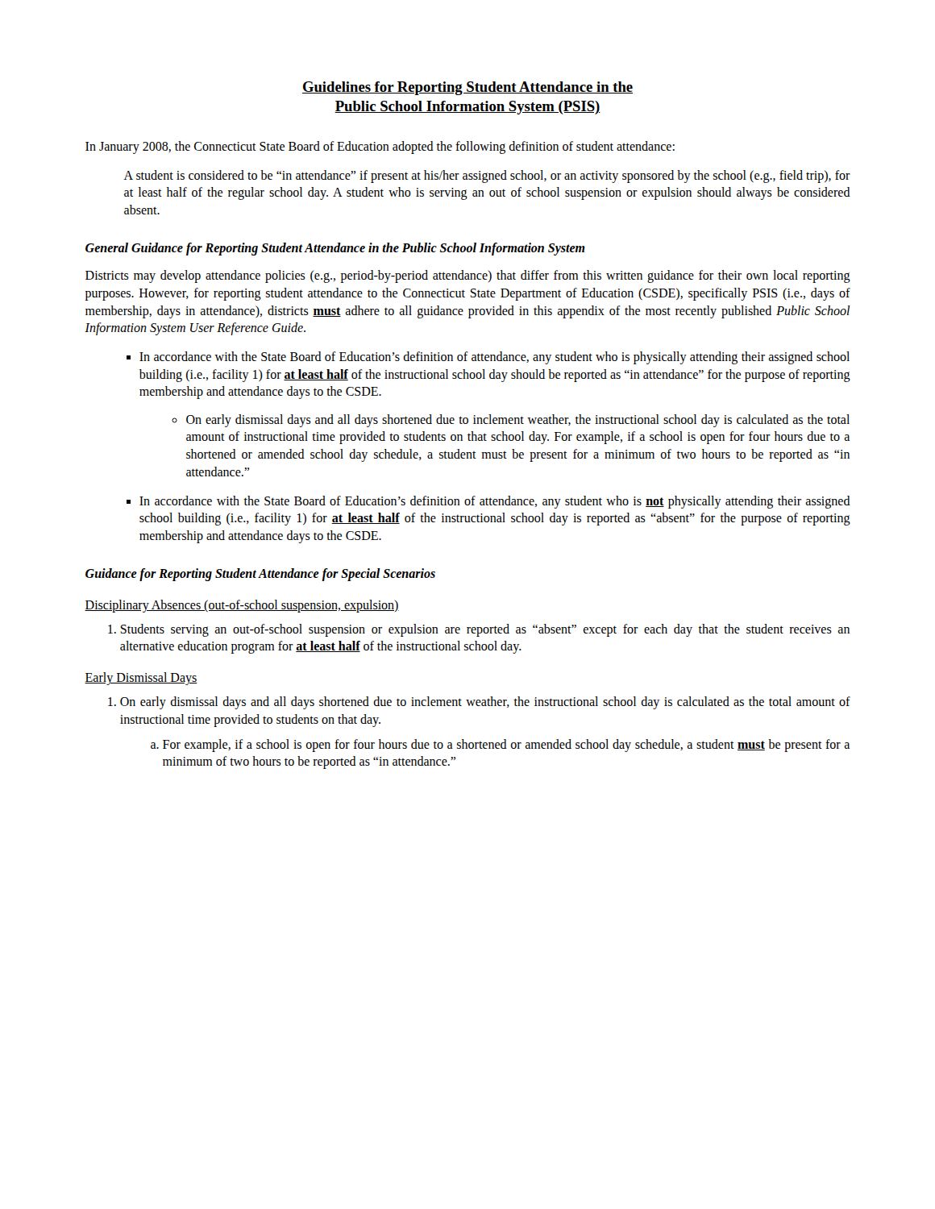Guidelines for Reporting Student Attendance in the Public School Information System (PSIS)
In January 2008, the Connecticut State Board of Education adopted the following definition of student attendance:
A student is considered to be “in attendance” if present at his/her assigned school, or an activity sponsored by the school (e.g., field trip), for at least half of the regular school day. A student who is serving an out of school suspension or expulsion should always be considered absent.
General Guidance for Reporting Student Attendance in the Public School Information System
Districts may develop attendance policies (e.g., period-by-period attendance) that differ from this written guidance for their own local reporting purposes. However, for reporting student attendance to the Connecticut State Department of Education (CSDE), specifically PSIS (i.e., days of membership, days in attendance), districts must adhere to all guidance provided in this appendix of the most recently published Public School Information System User Reference Guide.
In accordance with the State Board of Education’s definition of attendance, any student who is physically attending their assigned school building (i.e., facility 1) for at least half of the instructional school day should be reported as “in attendance” for the purpose of reporting membership and attendance days to the CSDE.
On early dismissal days and all days shortened due to inclement weather, the instructional school day is calculated as the total amount of instructional time provided to students on that school day. For example, if a school is open for four hours due to a shortened or amended school day schedule, a student must be present for a minimum of two hours to be reported as “in attendance.”
In accordance with the State Board of Education’s definition of attendance, any student who is not physically attending their assigned school building (i.e., facility 1) for at least half of the instructional school day is reported as “absent” for the purpose of reporting membership and attendance days to the CSDE.
Guidance for Reporting Student Attendance for Special Scenarios
Disciplinary Absences (out-of-school suspension, expulsion)
Students serving an out-of-school suspension or expulsion are reported as “absent” except for each day that the student receives an alternative education program for at least half of the instructional school day.
Early Dismissal Days
On early dismissal days and all days shortened due to inclement weather, the instructional school day is calculated as the total amount of instructional time provided to students on that day.
For example, if a school is open for four hours due to a shortened or amended school day schedule, a student must be present for a minimum of two hours to be reported as “in attendance.”